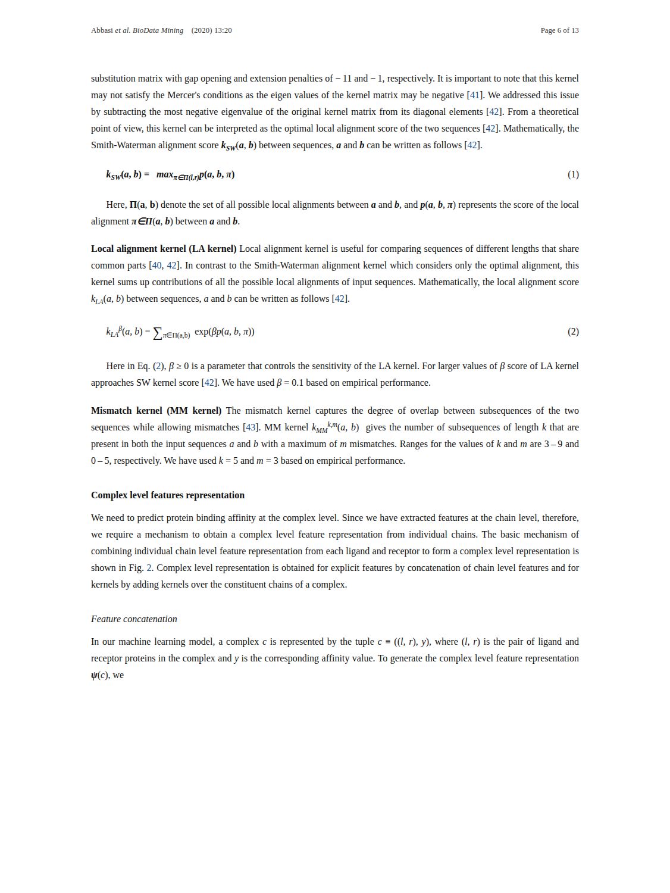Abbasi et al. BioData Mining (2020) 13:20
Page 6 of 13
substitution matrix with gap opening and extension penalties of − 11 and − 1, respectively. It is important to note that this kernel may not satisfy the Mercer's conditions as the eigen values of the kernel matrix may be negative [41]. We addressed this issue by subtracting the most negative eigenvalue of the original kernel matrix from its diagonal elements [42]. From a theoretical point of view, this kernel can be interpreted as the optimal local alignment score of the two sequences [42]. Mathematically, the Smith-Waterman alignment score kSW(a, b) between sequences, a and b can be written as follows [42].
kSW(a, b) = maxπ∈Π(l,r)p(a, b, π)
(1)
Here, Π(a, b) denote the set of all possible local alignments between a and b, and p(a, b, π) represents the score of the local alignment π∈Π(a, b) between a and b.
Local alignment kernel (LA kernel) Local alignment kernel is useful for comparing sequences of different lengths that share common parts [40, 42]. In contrast to the Smith-Waterman alignment kernel which considers only the optimal alignment, this kernel sums up contributions of all the possible local alignments of input sequences. Mathematically, the local alignment score kLA(a, b) between sequences, a and b can be written as follows [42].
kLAβ(a, b) = ∑π∈Π(a,b) exp(βp(a, b, π))
(2)
Here in Eq. (2), β ≥ 0 is a parameter that controls the sensitivity of the LA kernel. For larger values of β score of LA kernel approaches SW kernel score [42]. We have used β = 0.1 based on empirical performance.
Mismatch kernel (MM kernel) The mismatch kernel captures the degree of overlap between subsequences of the two sequences while allowing mismatches [43]. MM kernel kMMk,m(a, b) gives the number of subsequences of length k that are present in both the input sequences a and b with a maximum of m mismatches. Ranges for the values of k and m are 3 – 9 and 0 – 5, respectively. We have used k = 5 and m = 3 based on empirical performance.
Complex level features representation
We need to predict protein binding affinity at the complex level. Since we have extracted features at the chain level, therefore, we require a mechanism to obtain a complex level feature representation from individual chains. The basic mechanism of combining individual chain level feature representation from each ligand and receptor to form a complex level representation is shown in Fig. 2. Complex level representation is obtained for explicit features by concatenation of chain level features and for kernels by adding kernels over the constituent chains of a complex.
Feature concatenation
In our machine learning model, a complex c is represented by the tuple c ≡ ((l, r), y), where (l, r) is the pair of ligand and receptor proteins in the complex and y is the corresponding affinity value. To generate the complex level feature representation ψ(c), we